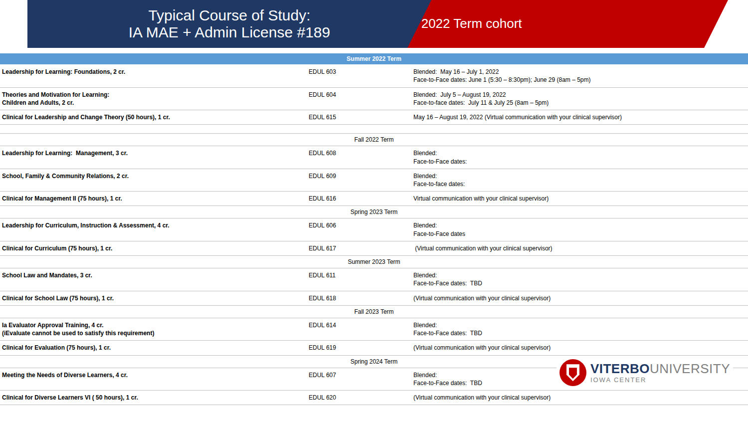Typical Course of Study:
IA MAE + Admin License #189
New Summer 2022 Term cohort
| Summer 2022 Term |
| Leadership for Learning: Foundations, 2 cr. | EDUL 603 | Blended: May 16 – July 1, 2022 Face-to-Face dates: June 1 (5:30 – 8:30pm); June 29 (8am – 5pm) |
| Theories and Motivation for Learning: Children and Adults, 2 cr. | EDUL 604 | Blended: July 5 – August 19, 2022 Face-to-face dates: July 11 & July 25 (8am – 5pm) |
| Clinical for Leadership and Change Theory (50 hours), 1 cr. | EDUL 615 | May 16 – August 19, 2022 (Virtual communication with your clinical supervisor) |
| Fall 2022 Term |
| Leadership for Learning: Management, 3 cr. | EDUL 608 | Blended: Face-to-Face dates: |
| School, Family & Community Relations, 2 cr. | EDUL 609 | Blended: Face-to-face dates: |
| Clinical for Management II (75 hours), 1 cr. | EDUL 616 | Virtual communication with your clinical supervisor) |
| Spring 2023 Term |
| Leadership for Curriculum, Instruction & Assessment, 4 cr. | EDUL 606 | Blended: Face-to-Face dates |
| Clinical for Curriculum (75 hours), 1 cr. | EDUL 617 | (Virtual communication with your clinical supervisor) |
| Summer 2023 Term |
| School Law and Mandates, 3 cr. | EDUL 611 | Blended: Face-to-Face dates: TBD |
| Clinical for School Law (75 hours), 1 cr. | EDUL 618 | (Virtual communication with your clinical supervisor) |
| Fall 2023 Term |
| Ia Evaluator Approval Training, 4 cr. (iEvaluate cannot be used to satisfy this requirement) | EDUL 614 | Blended: Face-to-Face dates: TBD |
| Clinical for Evaluation (75 hours), 1 cr. | EDUL 619 | (Virtual communication with your clinical supervisor) |
| Spring 2024 Term |
| Meeting the Needs of Diverse Learners, 4 cr. | EDUL 607 | Blended: Face-to-Face dates: TBD |
| Clinical for Diverse Learners VI ( 50 hours), 1 cr. | EDUL 620 | (Virtual communication with your clinical supervisor) |
VITERBO UNIVERSITY
IOWA CENTER